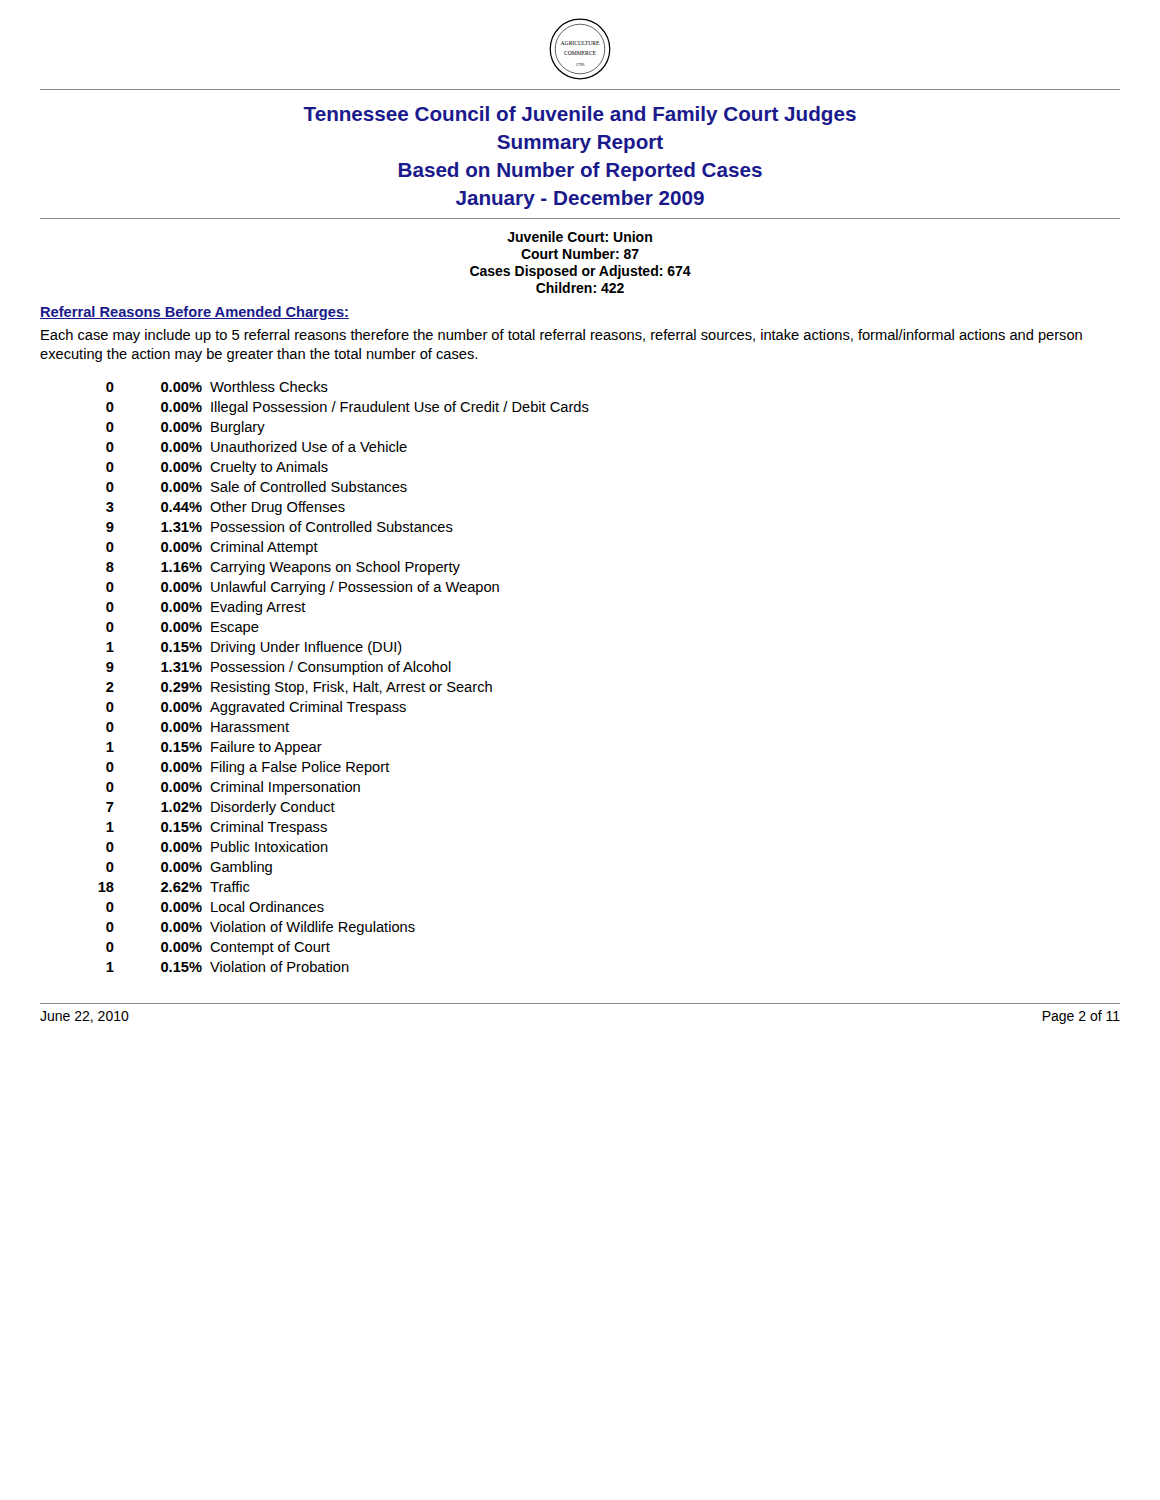Tennessee Council of Juvenile and Family Court Judges
Summary Report
Based on Number of Reported Cases
January - December 2009
Juvenile Court: Union
Court Number: 87
Cases Disposed or Adjusted: 674
Children: 422
Referral Reasons Before Amended Charges:
Each case may include up to 5 referral reasons therefore the number of total referral reasons, referral sources, intake actions, formal/informal actions and person executing the action may be greater than the total number of cases.
| 0 | 0.00% | Worthless Checks |
| 0 | 0.00% | Illegal Possession / Fraudulent Use of Credit / Debit Cards |
| 0 | 0.00% | Burglary |
| 0 | 0.00% | Unauthorized Use of a Vehicle |
| 0 | 0.00% | Cruelty to Animals |
| 0 | 0.00% | Sale of Controlled Substances |
| 3 | 0.44% | Other Drug Offenses |
| 9 | 1.31% | Possession of Controlled Substances |
| 0 | 0.00% | Criminal Attempt |
| 8 | 1.16% | Carrying Weapons on School Property |
| 0 | 0.00% | Unlawful Carrying / Possession of a Weapon |
| 0 | 0.00% | Evading Arrest |
| 0 | 0.00% | Escape |
| 1 | 0.15% | Driving Under Influence (DUI) |
| 9 | 1.31% | Possession / Consumption of Alcohol |
| 2 | 0.29% | Resisting Stop, Frisk, Halt, Arrest or Search |
| 0 | 0.00% | Aggravated Criminal Trespass |
| 0 | 0.00% | Harassment |
| 1 | 0.15% | Failure to Appear |
| 0 | 0.00% | Filing a False Police Report |
| 0 | 0.00% | Criminal Impersonation |
| 7 | 1.02% | Disorderly Conduct |
| 1 | 0.15% | Criminal Trespass |
| 0 | 0.00% | Public Intoxication |
| 0 | 0.00% | Gambling |
| 18 | 2.62% | Traffic |
| 0 | 0.00% | Local Ordinances |
| 0 | 0.00% | Violation of Wildlife Regulations |
| 0 | 0.00% | Contempt of Court |
| 1 | 0.15% | Violation of Probation |
June 22, 2010
Page 2 of 11